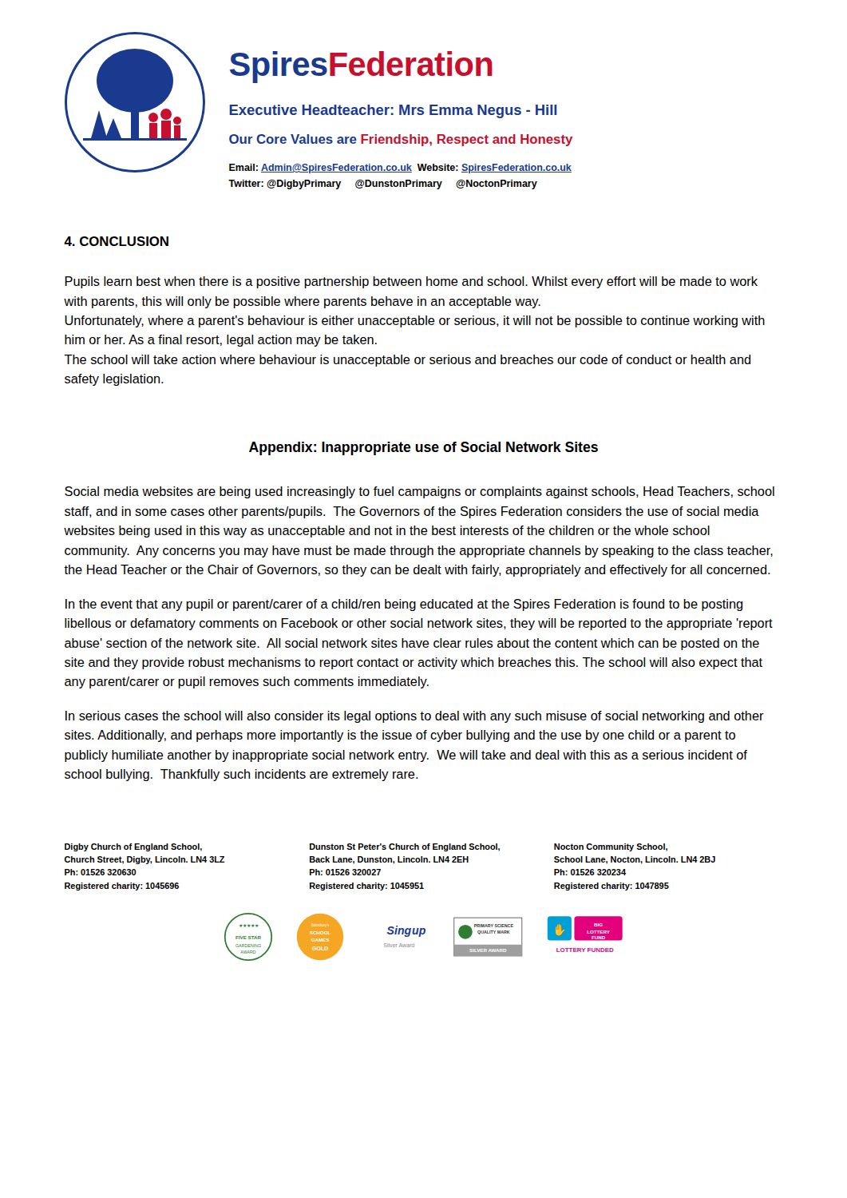Spires Federation
Executive Headteacher: Mrs Emma Negus - Hill
Our Core Values are Friendship, Respect and Honesty
Email: Admin@SpiresFederation.co.uk Website: SpiresFederation.co.uk
Twitter: @DigbyPrimary @DunstonPrimary @NoctonPrimary
4. CONCLUSION
Pupils learn best when there is a positive partnership between home and school. Whilst every effort will be made to work with parents, this will only be possible where parents behave in an acceptable way.
Unfortunately, where a parent's behaviour is either unacceptable or serious, it will not be possible to continue working with him or her. As a final resort, legal action may be taken.
The school will take action where behaviour is unacceptable or serious and breaches our code of conduct or health and safety legislation.
Appendix: Inappropriate use of Social Network Sites
Social media websites are being used increasingly to fuel campaigns or complaints against schools, Head Teachers, school staff, and in some cases other parents/pupils. The Governors of the Spires Federation considers the use of social media websites being used in this way as unacceptable and not in the best interests of the children or the whole school community. Any concerns you may have must be made through the appropriate channels by speaking to the class teacher, the Head Teacher or the Chair of Governors, so they can be dealt with fairly, appropriately and effectively for all concerned.
In the event that any pupil or parent/carer of a child/ren being educated at the Spires Federation is found to be posting libellous or defamatory comments on Facebook or other social network sites, they will be reported to the appropriate 'report abuse' section of the network site. All social network sites have clear rules about the content which can be posted on the site and they provide robust mechanisms to report contact or activity which breaches this. The school will also expect that any parent/carer or pupil removes such comments immediately.
In serious cases the school will also consider its legal options to deal with any such misuse of social networking and other sites. Additionally, and perhaps more importantly is the issue of cyber bullying and the use by one child or a parent to publicly humiliate another by inappropriate social network entry. We will take and deal with this as a serious incident of school bullying. Thankfully such incidents are extremely rare.
Digby Church of England School,
Church Street, Digby, Lincoln. LN4 3LZ
Ph: 01526 320630
Registered charity: 1045696
Dunston St Peter's Church of England School,
Back Lane, Dunston, Lincoln. LN4 2EH
Ph: 01526 320027
Registered charity: 1045951
Nocton Community School,
School Lane, Nocton, Lincoln. LN4 2BJ
Ph: 01526 320234
Registered charity: 1047895
★★★★★ FIVE STAR GARDENING AWARD
Sainsbury's SCHOOL GAMES GOLD
Sing up Silver Award
PRIMARY SCIENCE QUALITY MARK SILVER AWARD
✋ BIG LOTTERY FUND LOTTERY FUNDED